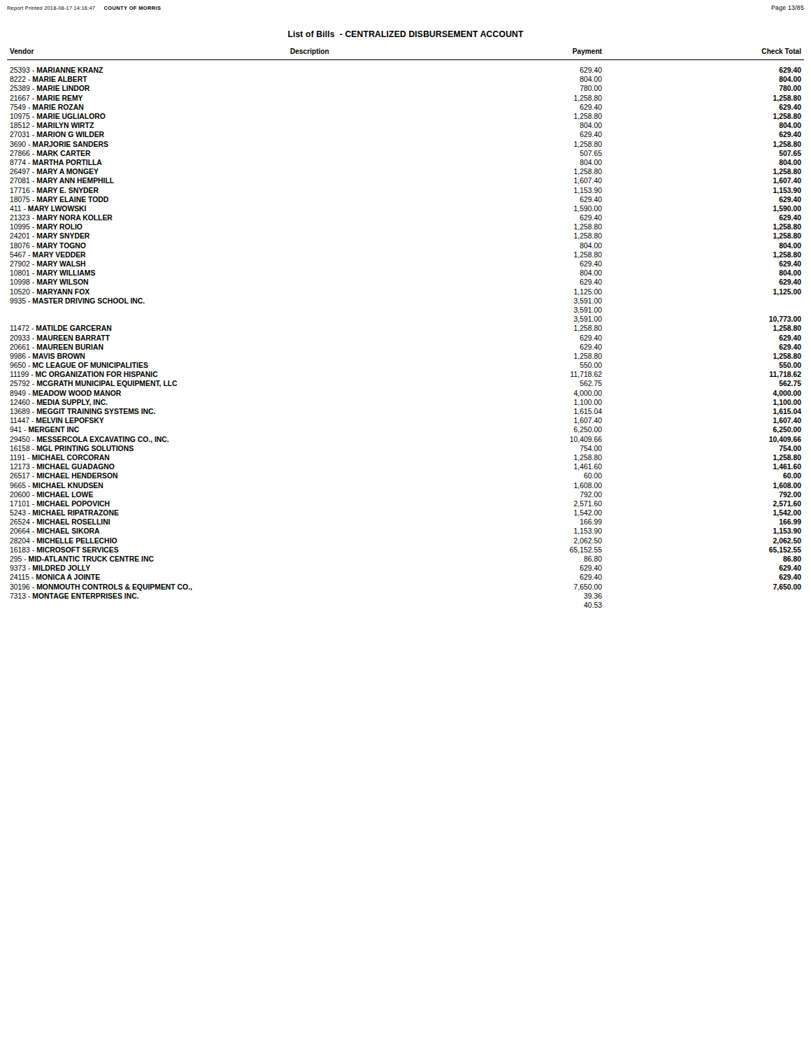Report Printed 2018-08-17 14:16:47 COUNTY OF MORRIS
Page 13/85
List of Bills - CENTRALIZED DISBURSEMENT ACCOUNT
| Vendor | Description | Payment | Check Total |
| --- | --- | --- | --- |
| 25393 - MARIANNE KRANZ | | 629.40 | 629.40 |
| 8222 - MARIE ALBERT | | 804.00 | 804.00 |
| 25389 - MARIE LINDOR | | 780.00 | 780.00 |
| 21667 - MARIE REMY | | 1,258.80 | 1,258.80 |
| 7549 - MARIE ROZAN | | 629.40 | 629.40 |
| 10975 - MARIE UGLIALORO | | 1,258.80 | 1,258.80 |
| 18512 - MARILYN WIRTZ | | 804.00 | 804.00 |
| 27031 - MARION G WILDER | | 629.40 | 629.40 |
| 3690 - MARJORIE SANDERS | | 1,258.80 | 1,258.80 |
| 27866 - MARK CARTER | | 507.65 | 507.65 |
| 8774 - MARTHA PORTILLA | | 804.00 | 804.00 |
| 26497 - MARY A MONGEY | | 1,258.80 | 1,258.80 |
| 27081 - MARY ANN HEMPHILL | | 1,607.40 | 1,607.40 |
| 17716 - MARY E. SNYDER | | 1,153.90 | 1,153.90 |
| 18075 - MARY ELAINE TODD | | 629.40 | 629.40 |
| 411 - MARY LWOWSKI | | 1,590.00 | 1,590.00 |
| 21323 - MARY NORA KOLLER | | 629.40 | 629.40 |
| 10995 - MARY ROLIO | | 1,258.80 | 1,258.80 |
| 24201 - MARY SNYDER | | 1,258.80 | 1,258.80 |
| 18076 - MARY TOGNO | | 804.00 | 804.00 |
| 5467 - MARY VEDDER | | 1,258.80 | 1,258.80 |
| 27902 - MARY WALSH | | 629.40 | 629.40 |
| 10801 - MARY WILLIAMS | | 804.00 | 804.00 |
| 10998 - MARY WILSON | | 629.40 | 629.40 |
| 10520 - MARYANN FOX | | 1,125.00 | 1,125.00 |
| 9935 - MASTER DRIVING SCHOOL INC. | | 3,591.00 | |
| | | 3,591.00 | |
| | | 3,591.00 | 10,773.00 |
| 11472 - MATILDE GARCERAN | | 1,258.80 | 1,258.80 |
| 20933 - MAUREEN BARRATT | | 629.40 | 629.40 |
| 20661 - MAUREEN BURIAN | | 629.40 | 629.40 |
| 9986 - MAVIS BROWN | | 1,258.80 | 1,258.80 |
| 9650 - MC LEAGUE OF MUNICIPALITIES | | 550.00 | 550.00 |
| 11199 - MC ORGANIZATION FOR HISPANIC | | 11,718.62 | 11,718.62 |
| 25792 - MCGRATH MUNICIPAL EQUIPMENT, LLC | | 562.75 | 562.75 |
| 8949 - MEADOW WOOD MANOR | | 4,000.00 | 4,000.00 |
| 12460 - MEDIA SUPPLY, INC. | | 1,100.00 | 1,100.00 |
| 13689 - MEGGIT TRAINING SYSTEMS INC. | | 1,615.04 | 1,615.04 |
| 11447 - MELVIN LEPOFSKY | | 1,607.40 | 1,607.40 |
| 941 - MERGENT INC | | 6,250.00 | 6,250.00 |
| 29450 - MESSERCOLA EXCAVATING CO., INC. | | 10,409.66 | 10,409.66 |
| 16158 - MGL PRINTING SOLUTIONS | | 754.00 | 754.00 |
| 1191 - MICHAEL CORCORAN | | 1,258.80 | 1,258.80 |
| 12173 - MICHAEL GUADAGNO | | 1,461.60 | 1,461.60 |
| 26517 - MICHAEL HENDERSON | | 60.00 | 60.00 |
| 9665 - MICHAEL KNUDSEN | | 1,608.00 | 1,608.00 |
| 20600 - MICHAEL LOWE | | 792.00 | 792.00 |
| 17101 - MICHAEL POPOVICH | | 2,571.60 | 2,571.60 |
| 5243 - MICHAEL RIPATRAZONE | | 1,542.00 | 1,542.00 |
| 26524 - MICHAEL ROSELLINI | | 166.99 | 166.99 |
| 20664 - MICHAEL SIKORA | | 1,153.90 | 1,153.90 |
| 28204 - MICHELLE PELLECHIO | | 2,062.50 | 2,062.50 |
| 16183 - MICROSOFT SERVICES | | 65,152.55 | 65,152.55 |
| 295 - MID-ATLANTIC TRUCK CENTRE INC | | 86.80 | 86.80 |
| 9373 - MILDRED JOLLY | | 629.40 | 629.40 |
| 24115 - MONICA A JOINTE | | 629.40 | 629.40 |
| 30196 - MONMOUTH CONTROLS & EQUIPMENT CO., | | 7,650.00 | 7,650.00 |
| 7313 - MONTAGE ENTERPRISES INC. | | 39.36 | |
| | | 40.53 | |